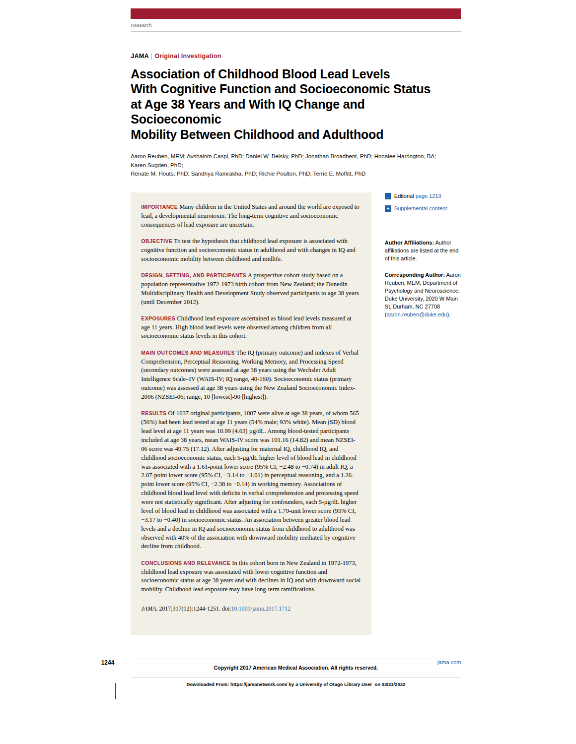Research
JAMA|Original Investigation
Association of Childhood Blood Lead Levels
With Cognitive Function and Socioeconomic Status
at Age 38 Years and With IQ Change and Socioeconomic
Mobility Between Childhood and Adulthood
Aaron Reuben, MEM; Avshalom Caspi, PhD; Daniel W. Belsky, PhD; Jonathan Broadbent, PhD; Honalee Harrington, BA; Karen Sugden, PhD;
Renate M. Houts, PhD; Sandhya Ramrakha, PhD; Richie Poulton, PhD; Terrie E. Moffitt, PhD
IMPORTANCE Many children in the United States and around the world are exposed to lead, a developmental neurotoxin. The long-term cognitive and socioeconomic consequences of lead exposure are uncertain.
OBJECTIVE To test the hypothesis that childhood lead exposure is associated with cognitive function and socioeconomic status in adulthood and with changes in IQ and socioeconomic mobility between childhood and midlife.
DESIGN, SETTING, AND PARTICIPANTS A prospective cohort study based on a population-representative 1972-1973 birth cohort from New Zealand; the Dunedin Multidisciplinary Health and Development Study observed participants to age 38 years (until December 2012).
EXPOSURES Childhood lead exposure ascertained as blood lead levels measured at age 11 years. High blood lead levels were observed among children from all socioeconomic status levels in this cohort.
MAIN OUTCOMES AND MEASURES The IQ (primary outcome) and indexes of Verbal Comprehension, Perceptual Reasoning, Working Memory, and Processing Speed (secondary outcomes) were assessed at age 38 years using the Wechsler Adult Intelligence Scale–IV (WAIS-IV; IQ range, 40-160). Socioeconomic status (primary outcome) was assessed at age 38 years using the New Zealand Socioeconomic Index-2006 (NZSEI-06; range, 10 [lowest]-90 [highest]).
RESULTS Of 1037 original participants, 1007 were alive at age 38 years, of whom 565 (56%) had been lead tested at age 11 years (54% male; 93% white). Mean (SD) blood lead level at age 11 years was 10.99 (4.63) µg/dL. Among blood-tested participants included at age 38 years, mean WAIS-IV score was 101.16 (14.82) and mean NZSEI-06 score was 49.75 (17.12). After adjusting for maternal IQ, childhood IQ, and childhood socioeconomic status, each 5-µg/dL higher level of blood lead in childhood was associated with a 1.61-point lower score (95% CI, −2.48 to −0.74) in adult IQ, a 2.07-point lower score (95% CI, −3.14 to −1.01) in perceptual reasoning, and a 1.26-point lower score (95% CI, −2.38 to −0.14) in working memory. Associations of childhood blood lead level with deficits in verbal comprehension and processing speed were not statistically significant. After adjusting for confounders, each 5-µg/dL higher level of blood lead in childhood was associated with a 1.79-unit lower score (95% CI, −3.17 to −0.40) in socioeconomic status. An association between greater blood lead levels and a decline in IQ and socioeconomic status from childhood to adulthood was observed with 40% of the association with downward mobility mediated by cognitive decline from childhood.
CONCLUSIONS AND RELEVANCE In this cohort born in New Zealand in 1972-1973, childhood lead exposure was associated with lower cognitive function and socioeconomic status at age 38 years and with declines in IQ and with downward social mobility. Childhood lead exposure may have long-term ramifications.
JAMA. 2017;317(12):1244-1251. doi:10.1001/jama.2017.1712
←Editorial page 1219
+Supplemental content
Author Affiliations: Author affiliations are listed at the end of this article.
Corresponding Author: Aaron Reuben, MEM, Department of Psychology and Neuroscience, Duke University, 2020 W Main St, Durham, NC 27708 (aaron.reuben@duke.edu).
1244 jama.com
Copyright 2017 American Medical Association. All rights reserved.
Downloaded From: https://jamanetwork.com/ by a University of Otago Library User on 03/23/2022